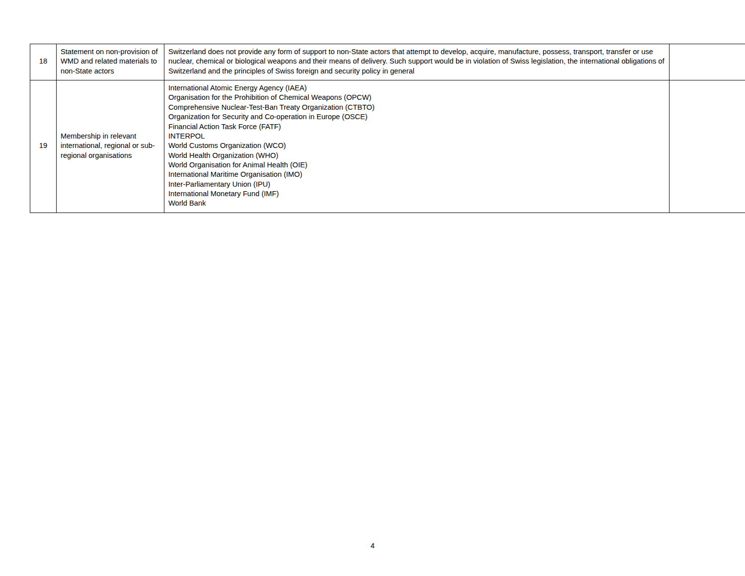| 18 | Statement on non-provision of WMD and related materials to non-State actors | Switzerland does not provide any form of support to non-State actors that attempt to develop, acquire, manufacture, possess, transport, transfer or use nuclear, chemical or biological weapons and their means of delivery. Such support would be in violation of Swiss legislation, the international obligations of Switzerland and the principles of Swiss foreign and security policy in general | |
| 19 | Membership in relevant international, regional or sub-regional organisations | International Atomic Energy Agency (IAEA) Organisation for the Prohibition of Chemical Weapons (OPCW) Comprehensive Nuclear-Test-Ban Treaty Organization (CTBTO) Organization for Security and Co-operation in Europe (OSCE) Financial Action Task Force (FATF) INTERPOL World Customs Organization (WCO) World Health Organization (WHO) World Organisation for Animal Health (OIE) International Maritime Organisation (IMO) Inter-Parliamentary Union (IPU) International Monetary Fund (IMF) World Bank | |
4